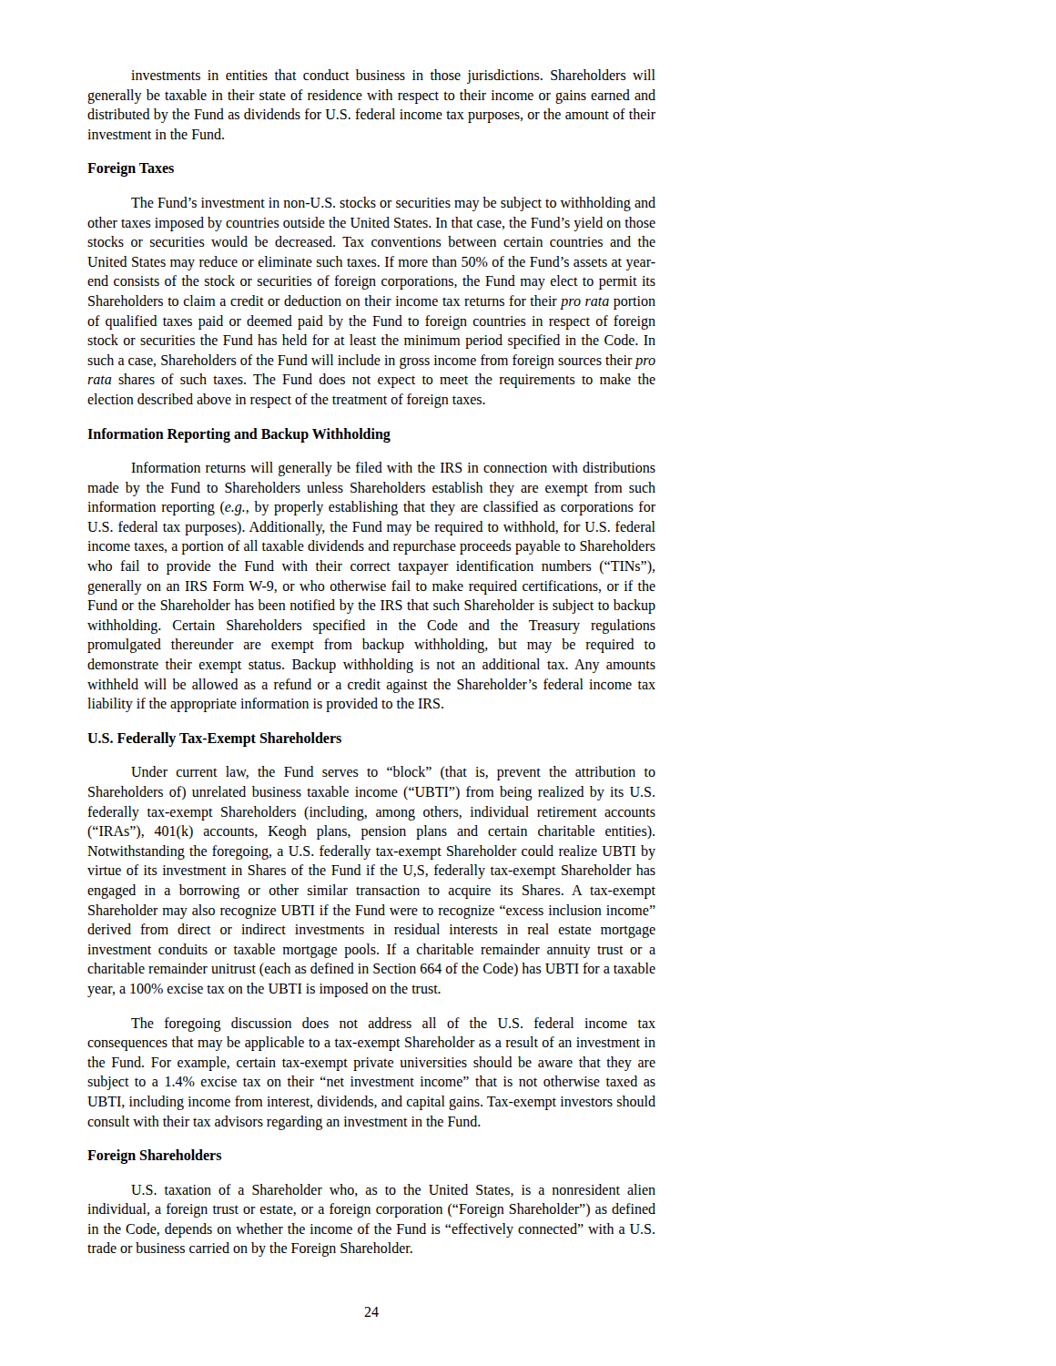investments in entities that conduct business in those jurisdictions. Shareholders will generally be taxable in their state of residence with respect to their income or gains earned and distributed by the Fund as dividends for U.S. federal income tax purposes, or the amount of their investment in the Fund.
Foreign Taxes
The Fund’s investment in non-U.S. stocks or securities may be subject to withholding and other taxes imposed by countries outside the United States. In that case, the Fund’s yield on those stocks or securities would be decreased. Tax conventions between certain countries and the United States may reduce or eliminate such taxes. If more than 50% of the Fund’s assets at year-end consists of the stock or securities of foreign corporations, the Fund may elect to permit its Shareholders to claim a credit or deduction on their income tax returns for their pro rata portion of qualified taxes paid or deemed paid by the Fund to foreign countries in respect of foreign stock or securities the Fund has held for at least the minimum period specified in the Code. In such a case, Shareholders of the Fund will include in gross income from foreign sources their pro rata shares of such taxes. The Fund does not expect to meet the requirements to make the election described above in respect of the treatment of foreign taxes.
Information Reporting and Backup Withholding
Information returns will generally be filed with the IRS in connection with distributions made by the Fund to Shareholders unless Shareholders establish they are exempt from such information reporting (e.g., by properly establishing that they are classified as corporations for U.S. federal tax purposes). Additionally, the Fund may be required to withhold, for U.S. federal income taxes, a portion of all taxable dividends and repurchase proceeds payable to Shareholders who fail to provide the Fund with their correct taxpayer identification numbers (“TINs”), generally on an IRS Form W-9, or who otherwise fail to make required certifications, or if the Fund or the Shareholder has been notified by the IRS that such Shareholder is subject to backup withholding. Certain Shareholders specified in the Code and the Treasury regulations promulgated thereunder are exempt from backup withholding, but may be required to demonstrate their exempt status. Backup withholding is not an additional tax. Any amounts withheld will be allowed as a refund or a credit against the Shareholder’s federal income tax liability if the appropriate information is provided to the IRS.
U.S. Federally Tax-Exempt Shareholders
Under current law, the Fund serves to “block” (that is, prevent the attribution to Shareholders of) unrelated business taxable income (“UBTI”) from being realized by its U.S. federally tax-exempt Shareholders (including, among others, individual retirement accounts (“IRAs”), 401(k) accounts, Keogh plans, pension plans and certain charitable entities). Notwithstanding the foregoing, a U.S. federally tax-exempt Shareholder could realize UBTI by virtue of its investment in Shares of the Fund if the U,S, federally tax-exempt Shareholder has engaged in a borrowing or other similar transaction to acquire its Shares. A tax-exempt Shareholder may also recognize UBTI if the Fund were to recognize “excess inclusion income” derived from direct or indirect investments in residual interests in real estate mortgage investment conduits or taxable mortgage pools. If a charitable remainder annuity trust or a charitable remainder unitrust (each as defined in Section 664 of the Code) has UBTI for a taxable year, a 100% excise tax on the UBTI is imposed on the trust.
The foregoing discussion does not address all of the U.S. federal income tax consequences that may be applicable to a tax-exempt Shareholder as a result of an investment in the Fund. For example, certain tax-exempt private universities should be aware that they are subject to a 1.4% excise tax on their “net investment income” that is not otherwise taxed as UBTI, including income from interest, dividends, and capital gains. Tax-exempt investors should consult with their tax advisors regarding an investment in the Fund.
Foreign Shareholders
U.S. taxation of a Shareholder who, as to the United States, is a nonresident alien individual, a foreign trust or estate, or a foreign corporation (“Foreign Shareholder”) as defined in the Code, depends on whether the income of the Fund is “effectively connected” with a U.S. trade or business carried on by the Foreign Shareholder.
24